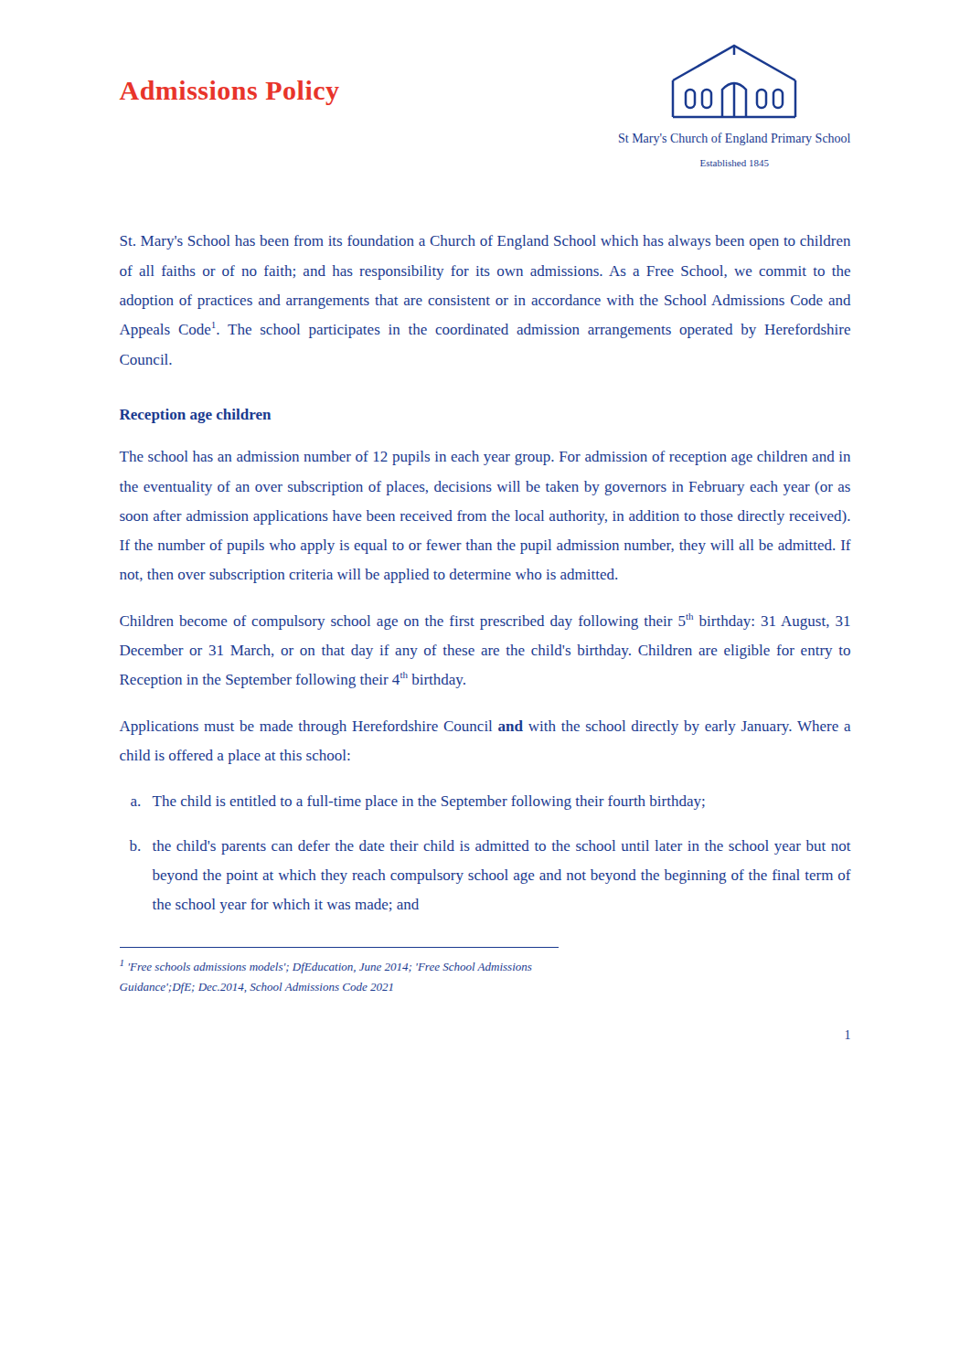Admissions Policy
St Mary's Church of England Primary School
Established 1845
St. Mary's School has been from its foundation a Church of England School which has always been open to children of all faiths or of no faith; and has responsibility for its own admissions. As a Free School, we commit to the adoption of practices and arrangements that are consistent or in accordance with the School Admissions Code and Appeals Code1. The school participates in the coordinated admission arrangements operated by Herefordshire Council.
Reception age children
The school has an admission number of 12 pupils in each year group. For admission of reception age children and in the eventuality of an over subscription of places, decisions will be taken by governors in February each year (or as soon after admission applications have been received from the local authority, in addition to those directly received). If the number of pupils who apply is equal to or fewer than the pupil admission number, they will all be admitted. If not, then over subscription criteria will be applied to determine who is admitted.
Children become of compulsory school age on the first prescribed day following their 5th birthday: 31 August, 31 December or 31 March, or on that day if any of these are the child's birthday. Children are eligible for entry to Reception in the September following their 4th birthday.
Applications must be made through Herefordshire Council and with the school directly by early January. Where a child is offered a place at this school:
The child is entitled to a full-time place in the September following their fourth birthday;
the child's parents can defer the date their child is admitted to the school until later in the school year but not beyond the point at which they reach compulsory school age and not beyond the beginning of the final term of the school year for which it was made; and
1 'Free schools admissions models'; DfEducation, June 2014; 'Free School Admissions Guidance';DfE; Dec.2014, School Admissions Code 2021
1